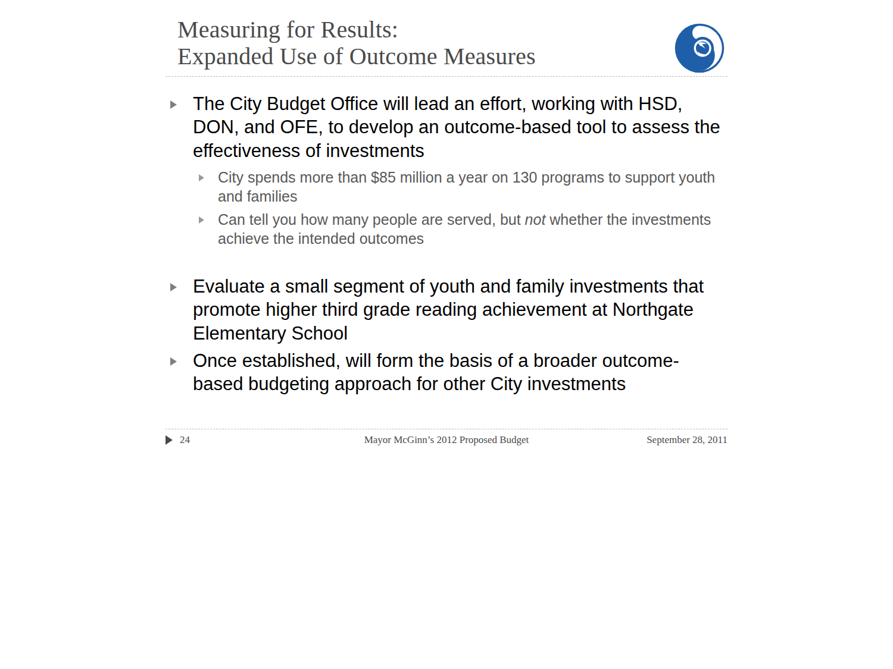Measuring for Results:
Expanded Use of Outcome Measures
The City Budget Office will lead an effort, working with HSD, DON, and OFE, to develop an outcome-based tool to assess the effectiveness of investments
City spends more than $85 million a year on 130 programs to support youth and families
Can tell you how many people are served, but not whether the investments achieve the intended outcomes
Evaluate a small segment of youth and family investments that promote higher third grade reading achievement at Northgate Elementary School
Once established, will form the basis of a broader outcome-based budgeting approach for other City investments
24
Mayor McGinn’s 2012 Proposed Budget
September 28, 2011